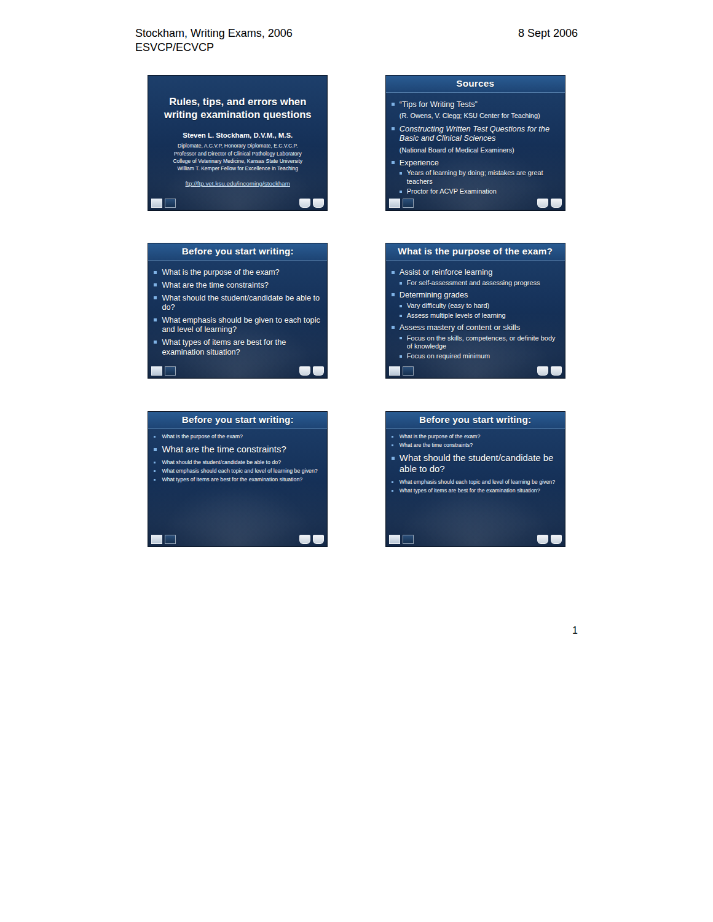Stockham, Writing Exams, 2006
ESVCP/ECVCP
8 Sept 2006
Rules, tips, and errors when
writing examination questions
Steven L. Stockham, D.V.M., M.S.
Diplomate, A.C.V.P, Honorary Diplomate, E.C.V.C.P.
Professor and Director of Clinical Pathology Laboratory
College of Veterinary Medicine, Kansas State University
William T. Kemper Fellow for Excellence in Teaching
ftp://ftp.vet.ksu.edu/incoming/stockham
Sources
“Tips for Writing Tests”
(R. Owens, V. Clegg; KSU Center for Teaching)
Constructing Written Test Questions for the Basic and Clinical Sciences
(National Board of Medical Examiners)
Experience
Years of learning by doing; mistakes are great teachers
Proctor for ACVP Examination
Before you start writing:
What is the purpose of the exam?
What are the time constraints?
What should the student/candidate be able to do?
What emphasis should be given to each topic and level of learning?
What types of items are best for the examination situation?
What is the purpose of the exam?
Assist or reinforce learning
For self-assessment and assessing progress
Determining grades
Vary difficulty (easy to hard)
Assess multiple levels of learning
Assess mastery of content or skills
Focus on the skills, competences, or definite body of knowledge
Focus on required minimum
Before you start writing:
What is the purpose of the exam?
What are the time constraints?
What should the student/candidate be able to do?
What emphasis should each topic and level of learning be given?
What types of items are best for the examination situation?
Before you start writing:
What is the purpose of the exam?
What are the time constraints?
What should the student/candidate be able to do?
What emphasis should each topic and level of learning be given?
What types of items are best for the examination situation?
1